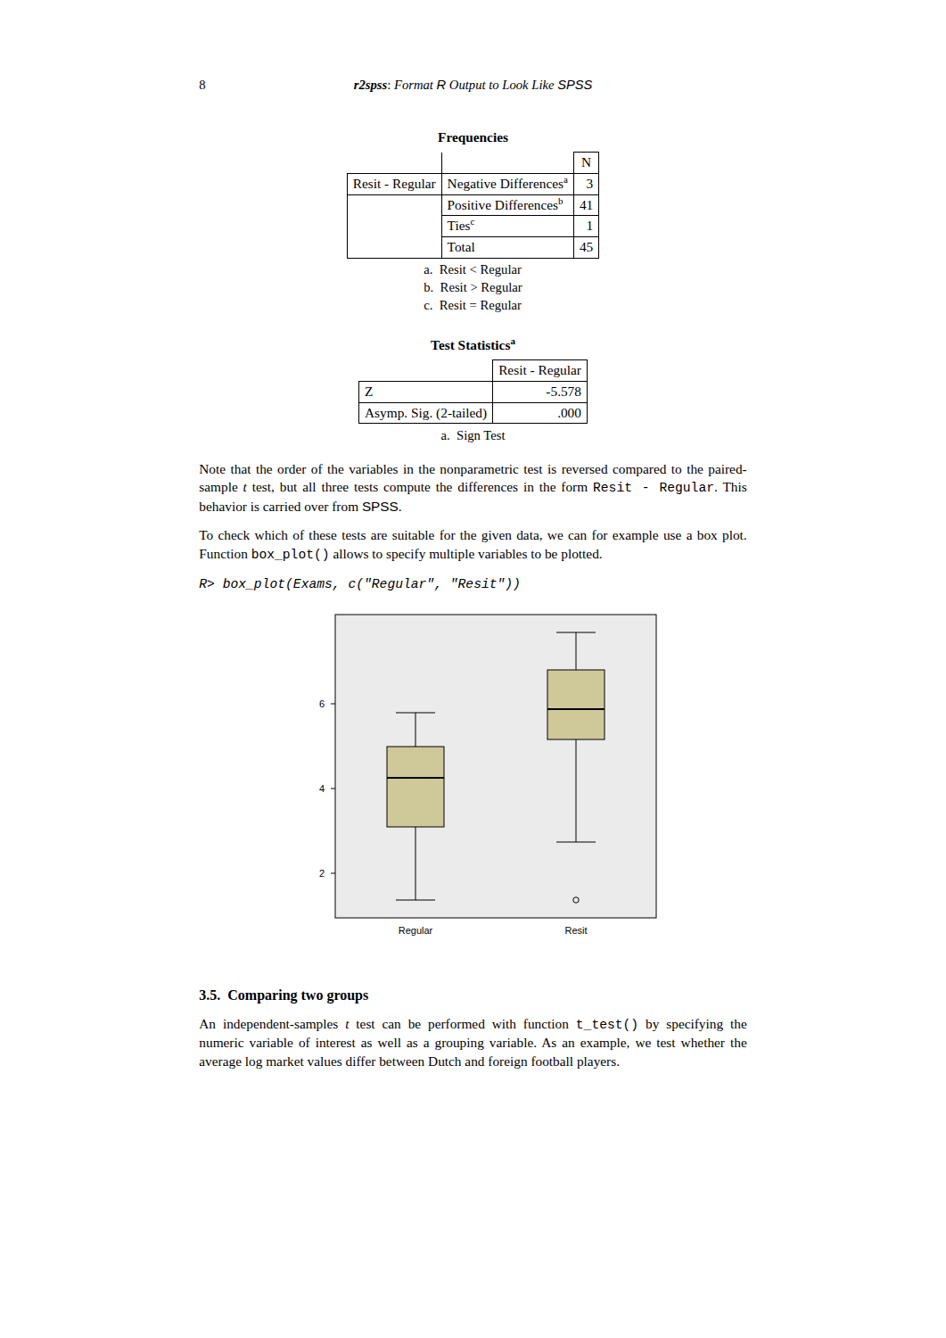8
r2spss: Format R Output to Look Like SPSS
Frequencies
| | | N |
| Resit - Regular | Negative Differences a | 3 |
| | Positive Differences b | 41 |
| | Ties c | 1 |
| | Total | 45 |
a. Resit < Regular
b. Resit > Regular
c. Resit = Regular
Test Statisticsa
| | Resit - Regular |
| Z | -5.578 |
| Asymp. Sig. (2-tailed) | .000 |
a. Sign Test
Note that the order of the variables in the nonparametric test is reversed compared to the paired-sample t test, but all three tests compute the differences in the form Resit - Regular. This behavior is carried over from SPSS.
To check which of these tests are suitable for the given data, we can for example use a box plot. Function box_plot() allows to specify multiple variables to be plotted.
R> box_plot(Exams, c("Regular", "Resit"))
2 4 6 Regular Resit
3.5. Comparing two groups
An independent-samples t test can be performed with function t_test() by specifying the numeric variable of interest as well as a grouping variable. As an example, we test whether the average log market values differ between Dutch and foreign football players.